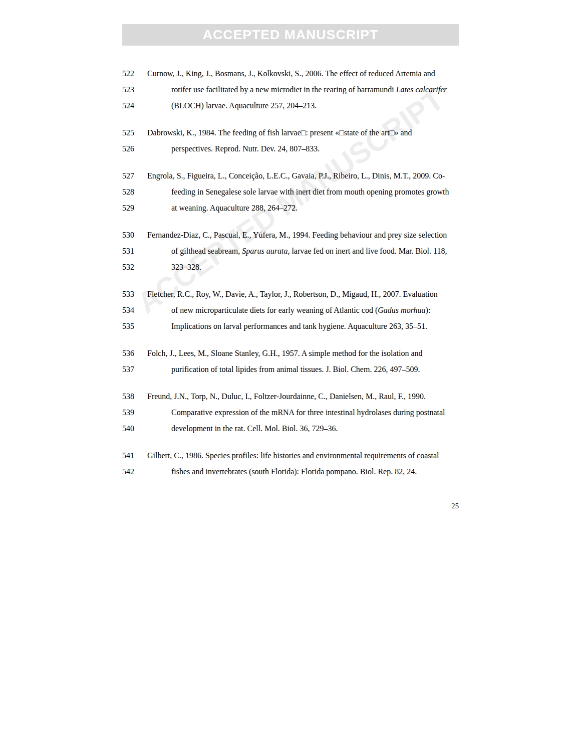ACCEPTED MANUSCRIPT
ACCEPTED MANUSCRIPT
522
523
524
Curnow, J., King, J., Bosmans, J., Kolkovski, S., 2006. The effect of reduced Artemia and
rotifer use facilitated by a new microdiet in the rearing of barramundi Lates calcarifer
(BLOCH) larvae. Aquaculture 257, 204–213.
525
526
Dabrowski, K., 1984. The feeding of fish larvae□: present «□state of the art□» and
perspectives. Reprod. Nutr. Dev. 24, 807–833.
527
528
529
Engrola, S., Figueira, L., Conceição, L.E.C., Gavaia, P.J., Ribeiro, L., Dinis, M.T., 2009. Co-
feeding in Senegalese sole larvae with inert diet from mouth opening promotes growth
at weaning. Aquaculture 288, 264–272.
530
531
532
Fernandez-Diaz, C., Pascual, E., Yúfera, M., 1994. Feeding behaviour and prey size selection
of gilthead seabream, Sparus aurata, larvae fed on inert and live food. Mar. Biol. 118,
323–328.
533
534
535
Fletcher, R.C., Roy, W., Davie, A., Taylor, J., Robertson, D., Migaud, H., 2007. Evaluation
of new microparticulate diets for early weaning of Atlantic cod (Gadus morhua):
Implications on larval performances and tank hygiene. Aquaculture 263, 35–51.
536
537
Folch, J., Lees, M., Sloane Stanley, G.H., 1957. A simple method for the isolation and
purification of total lipides from animal tissues. J. Biol. Chem. 226, 497–509.
538
539
540
Freund, J.N., Torp, N., Duluc, I., Foltzer-Jourdainne, C., Danielsen, M., Raul, F., 1990.
Comparative expression of the mRNA for three intestinal hydrolases during postnatal
development in the rat. Cell. Mol. Biol. 36, 729–36.
541
542
Gilbert, C., 1986. Species profiles: life histories and environmental requirements of coastal
fishes and invertebrates (south Florida): Florida pompano. Biol. Rep. 82, 24.
25